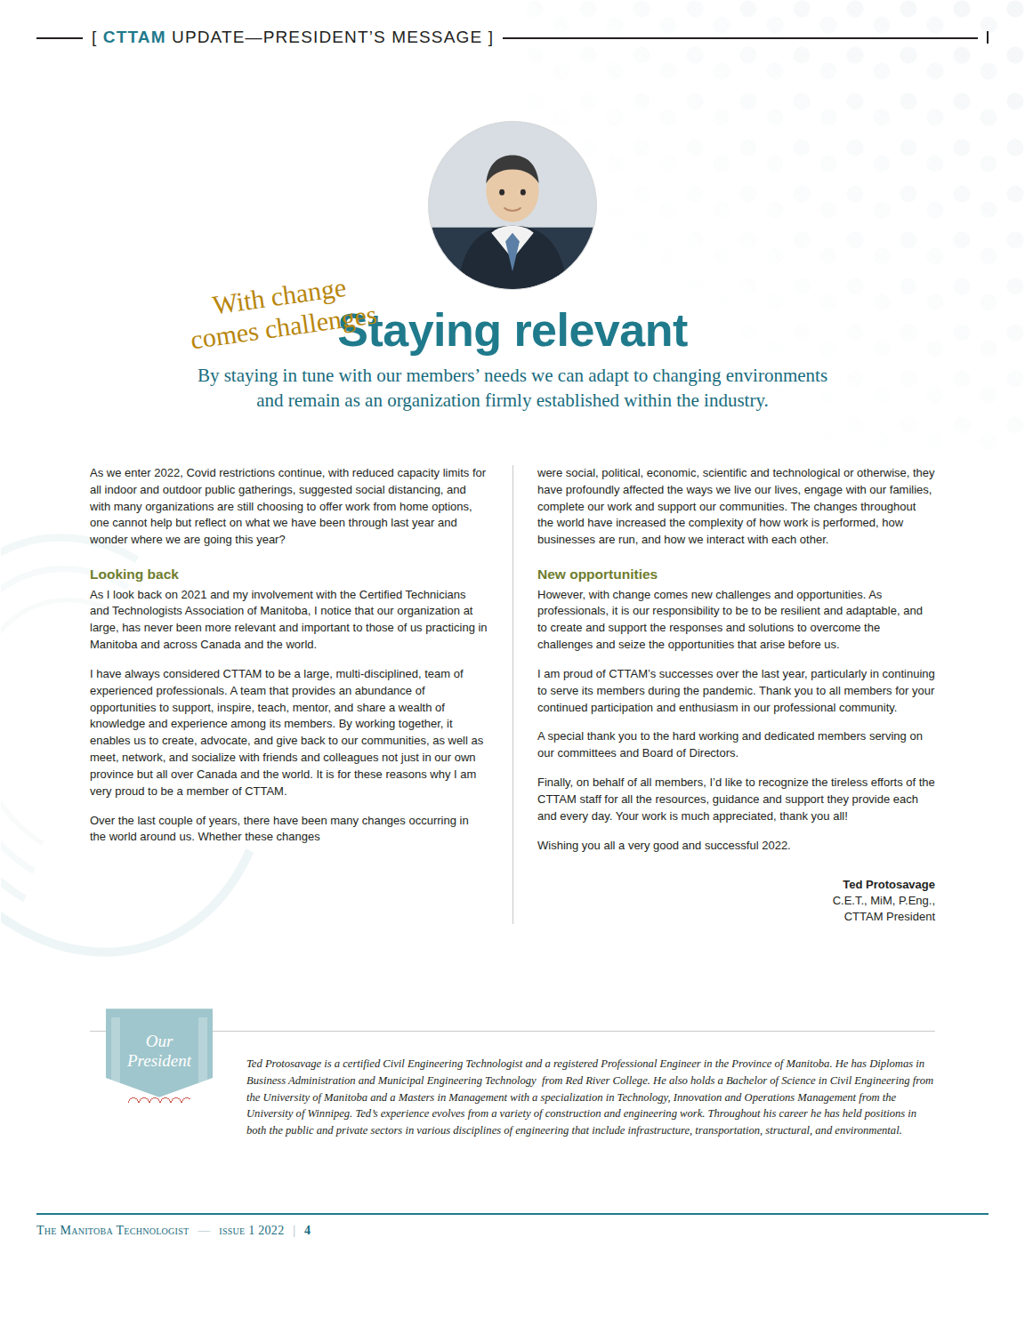[ CTTAM UPDATE—PRESIDENT’S MESSAGE ]
With change
comes challenges
Staying relevant
By staying in tune with our members’ needs we can adapt to changing environments
and remain as an organization firmly established within the industry.
As we enter 2022, Covid restrictions continue, with reduced capacity limits for all indoor and outdoor public gatherings, suggested social distancing, and with many organizations are still choosing to offer work from home options, one cannot help but reflect on what we have been through last year and wonder where we are going this year?
Looking back
As I look back on 2021 and my involvement with the Certified Technicians and Technologists Association of Manitoba, I notice that our organization at large, has never been more relevant and important to those of us practicing in Manitoba and across Canada and the world.
I have always considered CTTAM to be a large, multi-disciplined, team of experienced professionals. A team that provides an abundance of opportunities to support, inspire, teach, mentor, and share a wealth of knowledge and experience among its members. By working together, it enables us to create, advocate, and give back to our communities, as well as meet, network, and socialize with friends and colleagues not just in our own province but all over Canada and the world. It is for these reasons why I am very proud to be a member of CTTAM.
Over the last couple of years, there have been many changes occurring in the world around us. Whether these changes
were social, political, economic, scientific and technological or otherwise, they have profoundly affected the ways we live our lives, engage with our families, complete our work and support our communities. The changes throughout the world have increased the complexity of how work is performed, how businesses are run, and how we interact with each other.
New opportunities
However, with change comes new challenges and opportunities. As professionals, it is our responsibility to be to be resilient and adaptable, and to create and support the responses and solutions to overcome the challenges and seize the opportunities that arise before us.
I am proud of CTTAM’s successes over the last year, particularly in continuing to serve its members during the pandemic. Thank you to all members for your continued participation and enthusiasm in our professional community.
A special thank you to the hard working and dedicated members serving on our committees and Board of Directors.
Finally, on behalf of all members, I’d like to recognize the tireless efforts of the CTTAM staff for all the resources, guidance and support they provide each and every day. Your work is much appreciated, thank you all!
Wishing you all a very good and successful 2022.
Ted Protosavage
C.E.T., MiM, P.Eng.,
CTTAM President
Our
President
Ted Protosavage is a certified Civil Engineering Technologist and a registered Professional Engineer in the Province of Manitoba. He has Diplomas in Business Administration and Municipal Engineering Technology from Red River College. He also holds a Bachelor of Science in Civil Engineering from the University of Manitoba and a Masters in Management with a specialization in Technology, Innovation and Operations Management from the University of Winnipeg. Ted’s experience evolves from a variety of construction and engineering work. Throughout his career he has held positions in both the public and private sectors in various disciplines of engineering that include infrastructure, transportation, structural, and environmental.
The Manitoba Technologist — issue 1 2022 | 4